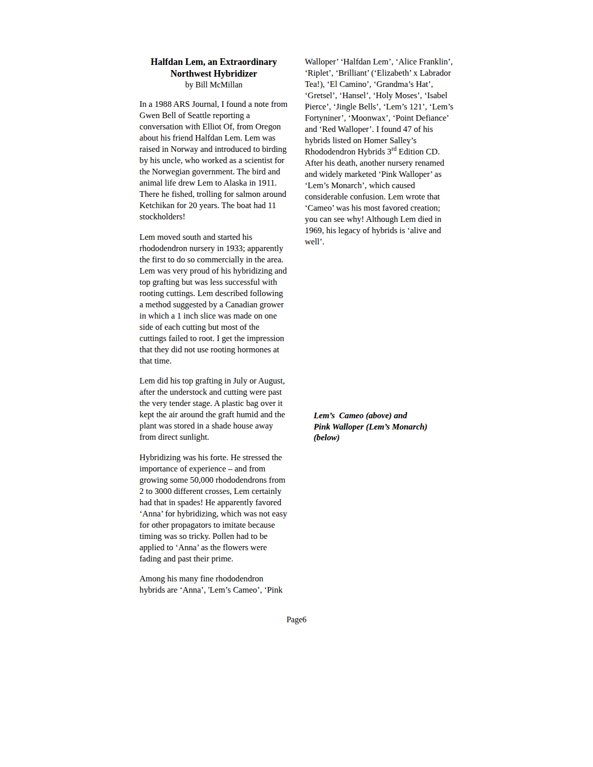Halfdan Lem, an Extraordinary
Northwest Hybridizer
by Bill McMillan
In a 1988 ARS Journal, I found a note from Gwen Bell of Seattle reporting a conversation with Elliot Of, from Oregon about his friend Halfdan Lem. Lem was raised in Norway and introduced to birding by his uncle, who worked as a scientist for the Norwegian government. The bird and animal life drew Lem to Alaska in 1911. There he fished, trolling for salmon around Ketchikan for 20 years. The boat had 11 stockholders!
Lem moved south and started his rhododendron nursery in 1933; apparently the first to do so commercially in the area. Lem was very proud of his hybridizing and top grafting but was less successful with rooting cuttings. Lem described following a method suggested by a Canadian grower in which a 1 inch slice was made on one side of each cutting but most of the cuttings failed to root. I get the impression that they did not use rooting hormones at that time.
Lem did his top grafting in July or August, after the understock and cutting were past the very tender stage. A plastic bag over it kept the air around the graft humid and the plant was stored in a shade house away from direct sunlight.
Hybridizing was his forte. He stressed the importance of experience – and from growing some 50,000 rhododendrons from 2 to 3000 different crosses, Lem certainly had that in spades! He apparently favored ‘Anna’ for hybridizing, which was not easy for other propagators to imitate because timing was so tricky. Pollen had to be applied to ‘Anna’ as the flowers were fading and past their prime.
Among his many fine rhododendron hybrids are ‘Anna’, 'Lem’s Cameo’, ‘Pink Walloper’ ‘Halfdan Lem’, ‘Alice Franklin’, ‘Riplet’, ‘Brilliant’ (‘Elizabeth’ x Labrador Tea!), ‘El Camino’, ‘Grandma’s Hat’, ‘Gretsel’, ‘Hansel’, ‘Holy Moses’, ‘Isabel Pierce’, ‘Jingle Bells’, ‘Lem’s 121’, ‘Lem’s Fortyniner’, ‘Moonwax’, ‘Point Defiance’ and ‘Red Walloper’. I found 47 of his hybrids listed on Homer Salley’s Rhododendron Hybrids 3rd Edition CD. After his death, another nursery renamed and widely marketed ‘Pink Walloper’ as ‘Lem’s Monarch’, which caused considerable confusion. Lem wrote that ‘Cameo’ was his most favored creation; you can see why! Although Lem died in 1969, his legacy of hybrids is ‘alive and well’.
Lem’s Cameo (above) and
Pink Walloper (Lem’s Monarch)
(below)
Page6